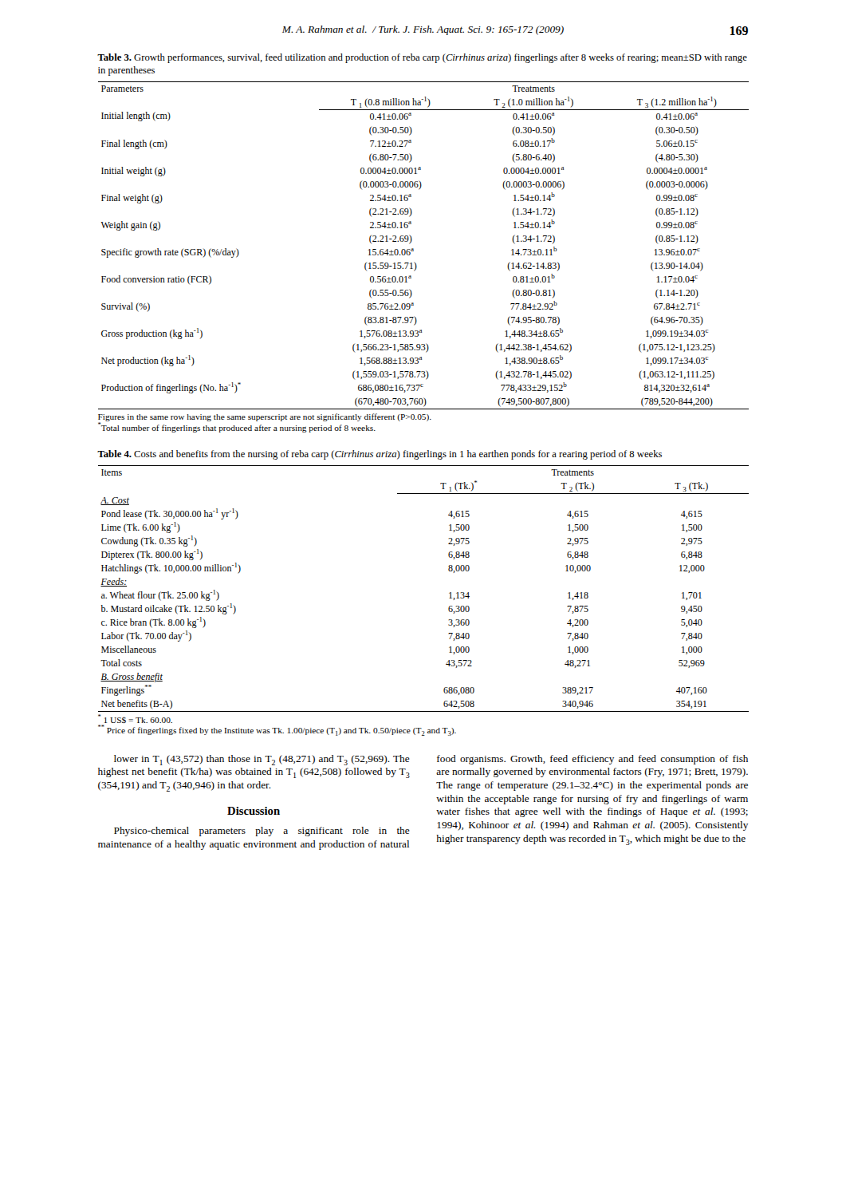M. A. Rahman et al. / Turk. J. Fish. Aquat. Sci. 9: 165-172 (2009) 169
Table 3. Growth performances, survival, feed utilization and production of reba carp (Cirrhinus ariza) fingerlings after 8 weeks of rearing; mean±SD with range in parentheses
| Parameters | Treatments |
| --- | --- |
| T 1 (0.8 million ha -1 ) | T 2 (1.0 million ha -1 ) | T 3 (1.2 million ha -1 ) |
| Initial length (cm) | 0.41±0.06 a | 0.41±0.06 a | 0.41±0.06 a |
| | (0.30-0.50) | (0.30-0.50) | (0.30-0.50) |
| Final length (cm) | 7.12±0.27 a | 6.08±0.17 b | 5.06±0.15 c |
| | (6.80-7.50) | (5.80-6.40) | (4.80-5.30) |
| Initial weight (g) | 0.0004±0.0001 a | 0.0004±0.0001 a | 0.0004±0.0001 a |
| | (0.0003-0.0006) | (0.0003-0.0006) | (0.0003-0.0006) |
| Final weight (g) | 2.54±0.16 a | 1.54±0.14 b | 0.99±0.08 c |
| | (2.21-2.69) | (1.34-1.72) | (0.85-1.12) |
| Weight gain (g) | 2.54±0.16 a | 1.54±0.14 b | 0.99±0.08 c |
| | (2.21-2.69) | (1.34-1.72) | (0.85-1.12) |
| Specific growth rate (SGR) (%/day) | 15.64±0.06 a | 14.73±0.11 b | 13.96±0.07 c |
| | (15.59-15.71) | (14.62-14.83) | (13.90-14.04) |
| Food conversion ratio (FCR) | 0.56±0.01 a | 0.81±0.01 b | 1.17±0.04 c |
| | (0.55-0.56) | (0.80-0.81) | (1.14-1.20) |
| Survival (%) | 85.76±2.09 a | 77.84±2.92 b | 67.84±2.71 c |
| | (83.81-87.97) | (74.95-80.78) | (64.96-70.35) |
| Gross production (kg ha -1 ) | 1,576.08±13.93 a | 1,448.34±8.65 b | 1,099.19±34.03 c |
| | (1,566.23-1,585.93) | (1,442.38-1,454.62) | (1,075.12-1,123.25) |
| Net production (kg ha -1 ) | 1,568.88±13.93 a | 1,438.90±8.65 b | 1,099.17±34.03 c |
| | (1,559.03-1,578.73) | (1,432.78-1,445.02) | (1,063.12-1,111.25) |
| Production of fingerlings (No. ha -1 ) * | 686,080±16,737 c | 778,433±29,152 b | 814,320±32,614 a |
| | (670,480-703,760) | (749,500-807,800) | (789,520-844,200) |
Figures in the same row having the same superscript are not significantly different (P>0.05).
*Total number of fingerlings that produced after a nursing period of 8 weeks.
Table 4. Costs and benefits from the nursing of reba carp (Cirrhinus ariza) fingerlings in 1 ha earthen ponds for a rearing period of 8 weeks
| Items | Treatments |
| --- | --- |
| T 1 (Tk.) * | T 2 (Tk.) | T 3 (Tk.) |
| A. Cost |
| Pond lease (Tk. 30,000.00 ha -1 yr -1 ) | 4,615 | 4,615 | 4,615 |
| Lime (Tk. 6.00 kg -1 ) | 1,500 | 1,500 | 1,500 |
| Cowdung (Tk. 0.35 kg -1 ) | 2,975 | 2,975 | 2,975 |
| Dipterex (Tk. 800.00 kg -1 ) | 6,848 | 6,848 | 6,848 |
| Hatchlings (Tk. 10,000.00 million -1 ) | 8,000 | 10,000 | 12,000 |
| Feeds: | | | |
| a. Wheat flour (Tk. 25.00 kg -1 ) | 1,134 | 1,418 | 1,701 |
| b. Mustard oilcake (Tk. 12.50 kg -1 ) | 6,300 | 7,875 | 9,450 |
| c. Rice bran (Tk. 8.00 kg -1 ) | 3,360 | 4,200 | 5,040 |
| Labor (Tk. 70.00 day -1 ) | 7,840 | 7,840 | 7,840 |
| Miscellaneous | 1,000 | 1,000 | 1,000 |
| Total costs | 43,572 | 48,271 | 52,969 |
| B. Gross benefit |
| Fingerlings ** | 686,080 | 389,217 | 407,160 |
| Net benefits (B-A) | 642,508 | 340,946 | 354,191 |
* 1 US$ = Tk. 60.00.
** Price of fingerlings fixed by the Institute was Tk. 1.00/piece (T1) and Tk. 0.50/piece (T2 and T3).
lower in T1 (43,572) than those in T2 (48,271) and T3 (52,969). The highest net benefit (Tk/ha) was obtained in T1 (642,508) followed by T3 (354,191) and T2 (340,946) in that order.
Discussion
Physico-chemical parameters play a significant role in the maintenance of a healthy aquatic environment and production of natural food organisms. Growth, feed efficiency and feed consumption of fish are normally governed by environmental factors (Fry, 1971; Brett, 1979). The range of temperature (29.1–32.4°C) in the experimental ponds are within the acceptable range for nursing of fry and fingerlings of warm water fishes that agree well with the findings of Haque et al. (1993; 1994), Kohinoor et al. (1994) and Rahman et al. (2005). Consistently higher transparency depth was recorded in T3, which might be due to the